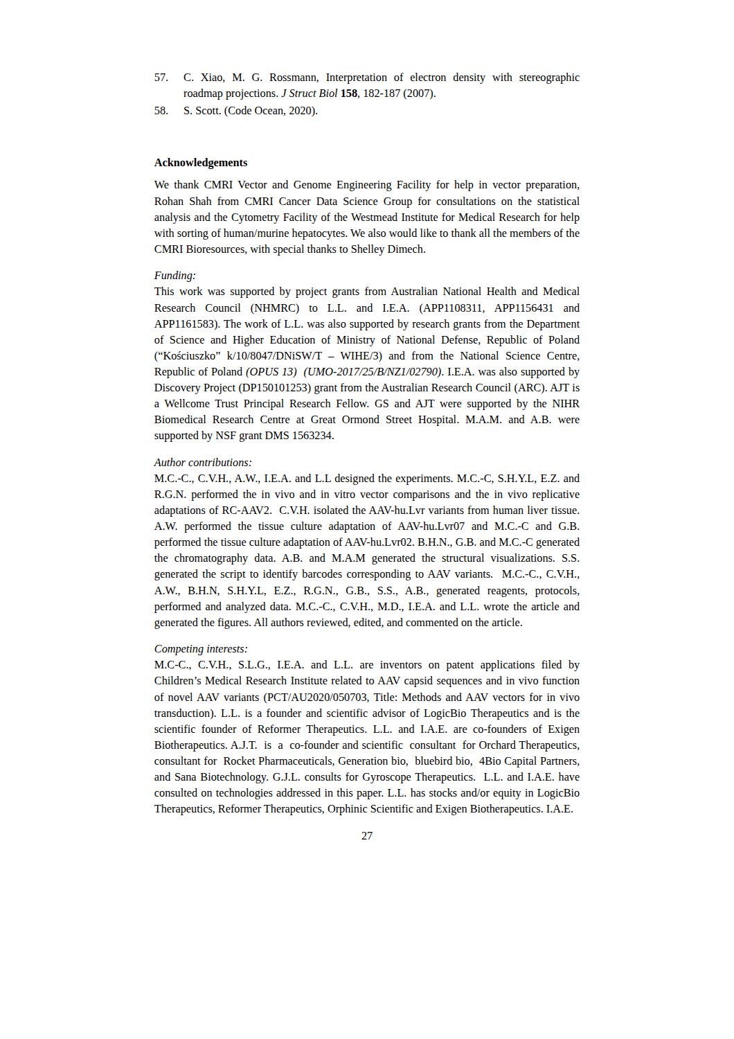57.
C. Xiao, M. G. Rossmann, Interpretation of electron density with stereographic roadmap projections. J Struct Biol 158, 182-187 (2007).
58.
S. Scott. (Code Ocean, 2020).
Acknowledgements
We thank CMRI Vector and Genome Engineering Facility for help in vector preparation, Rohan Shah from CMRI Cancer Data Science Group for consultations on the statistical analysis and the Cytometry Facility of the Westmead Institute for Medical Research for help with sorting of human/murine hepatocytes. We also would like to thank all the members of the CMRI Bioresources, with special thanks to Shelley Dimech.
Funding:
This work was supported by project grants from Australian National Health and Medical Research Council (NHMRC) to L.L. and I.E.A. (APP1108311, APP1156431 and APP1161583). The work of L.L. was also supported by research grants from the Department of Science and Higher Education of Ministry of National Defense, Republic of Poland (“Kościuszko” k/10/8047/DNiSW/T – WIHE/3) and from the National Science Centre, Republic of Poland (OPUS 13) (UMO-2017/25/B/NZ1/02790). I.E.A. was also supported by Discovery Project (DP150101253) grant from the Australian Research Council (ARC). AJT is a Wellcome Trust Principal Research Fellow. GS and AJT were supported by the NIHR Biomedical Research Centre at Great Ormond Street Hospital. M.A.M. and A.B. were supported by NSF grant DMS 1563234.
Author contributions:
M.C.-C., C.V.H., A.W., I.E.A. and L.L designed the experiments. M.C.-C, S.H.Y.L, E.Z. and R.G.N. performed the in vivo and in vitro vector comparisons and the in vivo replicative adaptations of RC-AAV2. C.V.H. isolated the AAV-hu.Lvr variants from human liver tissue. A.W. performed the tissue culture adaptation of AAV-hu.Lvr07 and M.C.-C and G.B. performed the tissue culture adaptation of AAV-hu.Lvr02. B.H.N., G.B. and M.C.-C generated the chromatography data. A.B. and M.A.M generated the structural visualizations. S.S. generated the script to identify barcodes corresponding to AAV variants. M.C.-C., C.V.H., A.W., B.H.N, S.H.Y.L, E.Z., R.G.N., G.B., S.S., A.B., generated reagents, protocols, performed and analyzed data. M.C.-C., C.V.H., M.D., I.E.A. and L.L. wrote the article and generated the figures. All authors reviewed, edited, and commented on the article.
Competing interests:
M.C-C., C.V.H., S.L.G., I.E.A. and L.L. are inventors on patent applications filed by Children’s Medical Research Institute related to AAV capsid sequences and in vivo function of novel AAV variants (PCT/AU2020/050703, Title: Methods and AAV vectors for in vivo transduction). L.L. is a founder and scientific advisor of LogicBio Therapeutics and is the scientific founder of Reformer Therapeutics. L.L. and I.A.E. are co-founders of Exigen Biotherapeutics. A.J.T. is a co-founder and scientific consultant for Orchard Therapeutics, consultant for Rocket Pharmaceuticals, Generation bio, bluebird bio, 4Bio Capital Partners, and Sana Biotechnology. G.J.L. consults for Gyroscope Therapeutics. L.L. and I.A.E. have consulted on technologies addressed in this paper. L.L. has stocks and/or equity in LogicBio Therapeutics, Reformer Therapeutics, Orphinic Scientific and Exigen Biotherapeutics. I.A.E.
27